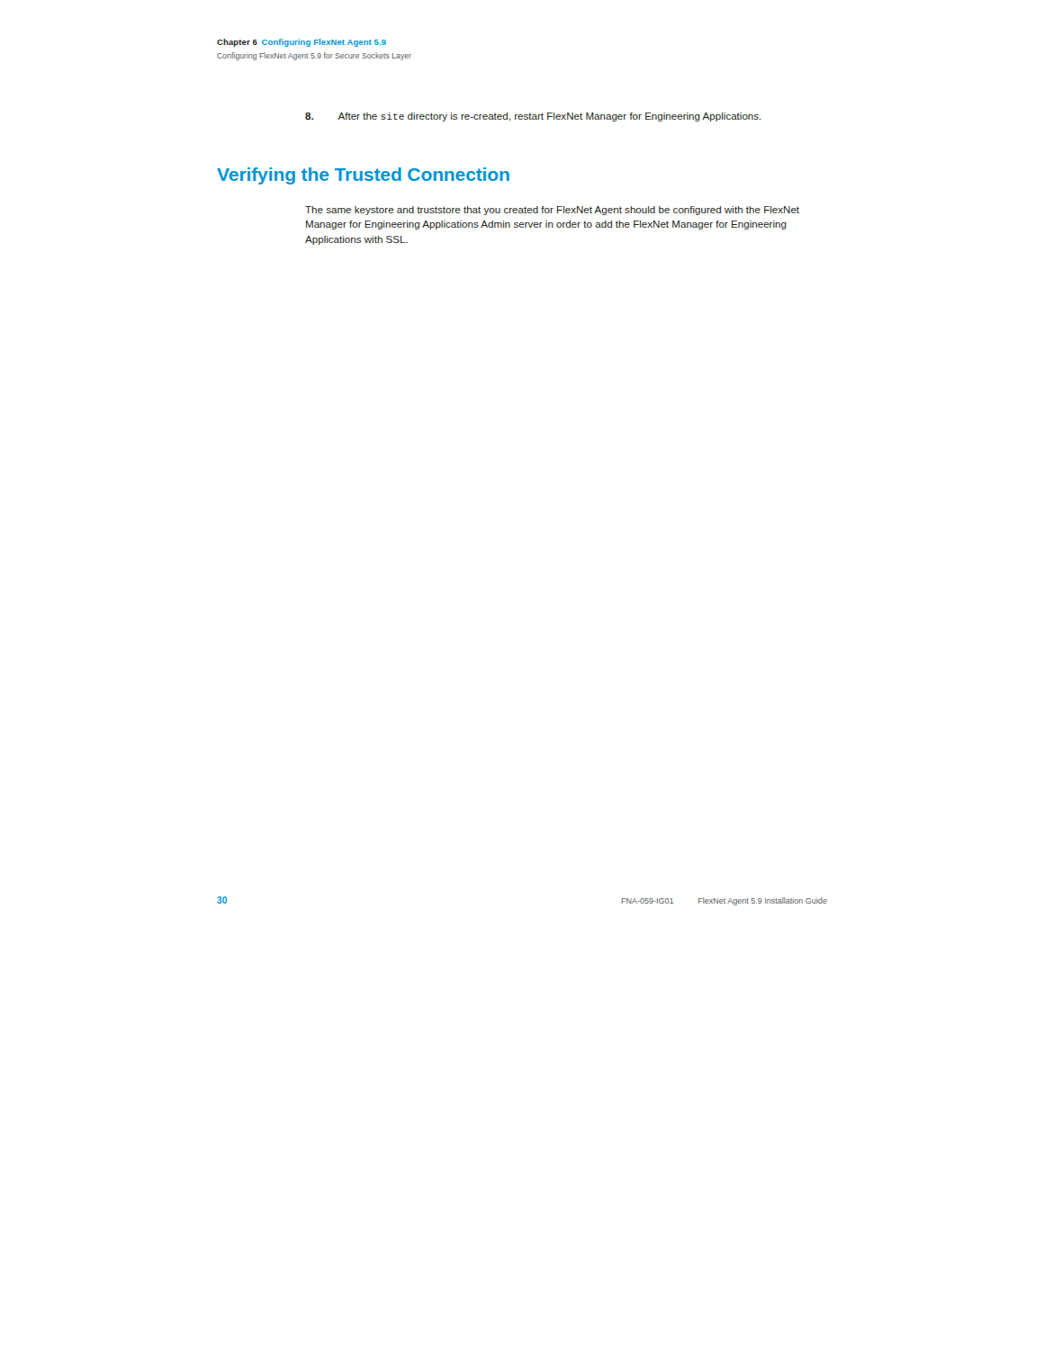Chapter 6 Configuring FlexNet Agent 5.9
Configuring FlexNet Agent 5.9 for Secure Sockets Layer
8. After the site directory is re-created, restart FlexNet Manager for Engineering Applications.
Verifying the Trusted Connection
The same keystore and truststore that you created for FlexNet Agent should be configured with the FlexNet Manager for Engineering Applications Admin server in order to add the FlexNet Manager for Engineering Applications with SSL.
30 FNA-059-IG01 FlexNet Agent 5.9 Installation Guide